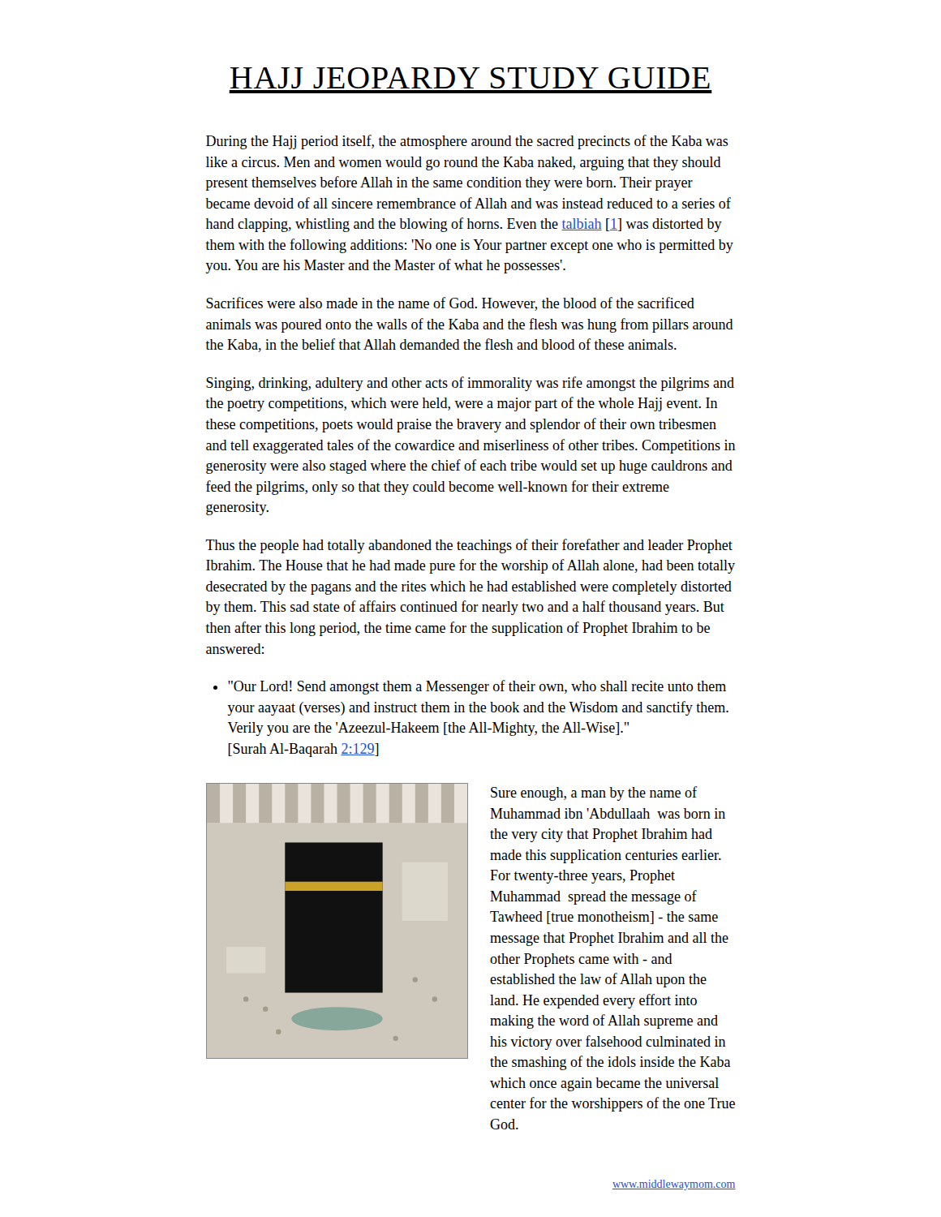Hajj Jeopardy Study Guide
During the Hajj period itself, the atmosphere around the sacred precincts of the Kaba was like a circus. Men and women would go round the Kaba naked, arguing that they should present themselves before Allah in the same condition they were born. Their prayer became devoid of all sincere remembrance of Allah and was instead reduced to a series of hand clapping, whistling and the blowing of horns. Even the talbiah [1] was distorted by them with the following additions: 'No one is Your partner except one who is permitted by you. You are his Master and the Master of what he possesses'.
Sacrifices were also made in the name of God. However, the blood of the sacrificed animals was poured onto the walls of the Kaba and the flesh was hung from pillars around the Kaba, in the belief that Allah demanded the flesh and blood of these animals.
Singing, drinking, adultery and other acts of immorality was rife amongst the pilgrims and the poetry competitions, which were held, were a major part of the whole Hajj event. In these competitions, poets would praise the bravery and splendor of their own tribesmen and tell exaggerated tales of the cowardice and miserliness of other tribes. Competitions in generosity were also staged where the chief of each tribe would set up huge cauldrons and feed the pilgrims, only so that they could become well-known for their extreme generosity.
Thus the people had totally abandoned the teachings of their forefather and leader Prophet Ibrahim. The House that he had made pure for the worship of Allah alone, had been totally desecrated by the pagans and the rites which he had established were completely distorted by them. This sad state of affairs continued for nearly two and a half thousand years. But then after this long period, the time came for the supplication of Prophet Ibrahim to be answered:
"Our Lord! Send amongst them a Messenger of their own, who shall recite unto them your aayaat (verses) and instruct them in the book and the Wisdom and sanctify them. Verily you are the 'Azeezul-Hakeem [the All-Mighty, the All-Wise]."
[Surah Al-Baqarah 2:129]
Sure enough, a man by the name of Muhammad ibn 'Abdullaah was born in the very city that Prophet Ibrahim had made this supplication centuries earlier. For twenty-three years, Prophet Muhammad spread the message of Tawheed [true monotheism] - the same message that Prophet Ibrahim and all the other Prophets came with - and established the law of Allah upon the land. He expended every effort into making the word of Allah supreme and his victory over falsehood culminated in the smashing of the idols inside the Kaba which once again became the universal center for the worshippers of the one True God.
www.middlewaymom.com